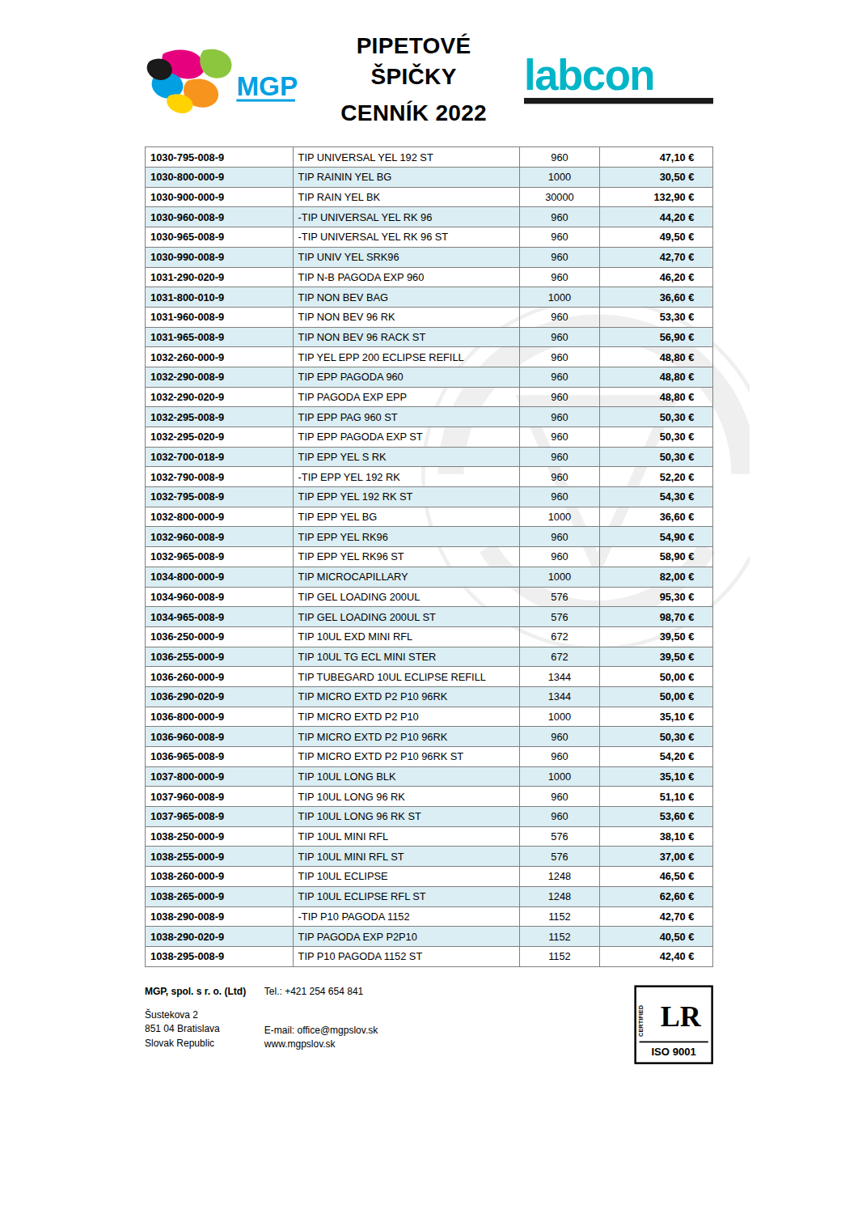MGP
PIPETOVÉ ŠPIČKY
CENNÍK 2022
labcon
| 1030-795-008-9 | TIP UNIVERSAL YEL 192 ST | 960 | 47,10 € |
| 1030-800-000-9 | TIP RAININ YEL BG | 1000 | 30,50 € |
| 1030-900-000-9 | TIP RAIN YEL BK | 30000 | 132,90 € |
| 1030-960-008-9 | -TIP UNIVERSAL YEL RK 96 | 960 | 44,20 € |
| 1030-965-008-9 | -TIP UNIVERSAL YEL RK 96 ST | 960 | 49,50 € |
| 1030-990-008-9 | TIP UNIV YEL SRK96 | 960 | 42,70 € |
| 1031-290-020-9 | TIP N-B PAGODA EXP 960 | 960 | 46,20 € |
| 1031-800-010-9 | TIP NON BEV BAG | 1000 | 36,60 € |
| 1031-960-008-9 | TIP NON BEV 96 RK | 960 | 53,30 € |
| 1031-965-008-9 | TIP NON BEV 96 RACK ST | 960 | 56,90 € |
| 1032-260-000-9 | TIP YEL EPP 200 ECLIPSE REFILL | 960 | 48,80 € |
| 1032-290-008-9 | TIP EPP PAGODA 960 | 960 | 48,80 € |
| 1032-290-020-9 | TIP PAGODA EXP EPP | 960 | 48,80 € |
| 1032-295-008-9 | TIP EPP PAG 960 ST | 960 | 50,30 € |
| 1032-295-020-9 | TIP EPP PAGODA EXP ST | 960 | 50,30 € |
| 1032-700-018-9 | TIP EPP YEL S RK | 960 | 50,30 € |
| 1032-790-008-9 | -TIP EPP YEL 192 RK | 960 | 52,20 € |
| 1032-795-008-9 | TIP EPP YEL 192 RK ST | 960 | 54,30 € |
| 1032-800-000-9 | TIP EPP YEL BG | 1000 | 36,60 € |
| 1032-960-008-9 | TIP EPP YEL RK96 | 960 | 54,90 € |
| 1032-965-008-9 | TIP EPP YEL RK96 ST | 960 | 58,90 € |
| 1034-800-000-9 | TIP MICROCAPILLARY | 1000 | 82,00 € |
| 1034-960-008-9 | TIP GEL LOADING 200UL | 576 | 95,30 € |
| 1034-965-008-9 | TIP GEL LOADING 200UL ST | 576 | 98,70 € |
| 1036-250-000-9 | TIP 10UL EXD MINI RFL | 672 | 39,50 € |
| 1036-255-000-9 | TIP 10UL TG ECL MINI STER | 672 | 39,50 € |
| 1036-260-000-9 | TIP TUBEGARD 10UL ECLIPSE REFILL | 1344 | 50,00 € |
| 1036-290-020-9 | TIP MICRO EXTD P2 P10 96RK | 1344 | 50,00 € |
| 1036-800-000-9 | TIP MICRO EXTD P2 P10 | 1000 | 35,10 € |
| 1036-960-008-9 | TIP MICRO EXTD P2 P10 96RK | 960 | 50,30 € |
| 1036-965-008-9 | TIP MICRO EXTD P2 P10 96RK ST | 960 | 54,20 € |
| 1037-800-000-9 | TIP 10UL LONG BLK | 1000 | 35,10 € |
| 1037-960-008-9 | TIP 10UL LONG 96 RK | 960 | 51,10 € |
| 1037-965-008-9 | TIP 10UL LONG 96 RK ST | 960 | 53,60 € |
| 1038-250-000-9 | TIP 10UL MINI RFL | 576 | 38,10 € |
| 1038-255-000-9 | TIP 10UL MINI RFL ST | 576 | 37,00 € |
| 1038-260-000-9 | TIP 10UL ECLIPSE | 1248 | 46,50 € |
| 1038-265-000-9 | TIP 10UL ECLIPSE RFL ST | 1248 | 62,60 € |
| 1038-290-008-9 | -TIP P10 PAGODA 1152 | 1152 | 42,70 € |
| 1038-290-020-9 | TIP PAGODA EXP P2P10 | 1152 | 40,50 € |
| 1038-295-008-9 | TIP P10 PAGODA 1152 ST | 1152 | 42,40 € |
MGP, spol. s r. o. (Ltd)
Šustekova 2
851 04 Bratislava
Slovak Republic
Tel.: +421 254 654 841
E-mail: office@mgpslov.sk
www.mgpslov.sk
CERTIFIED LR ISO 9001